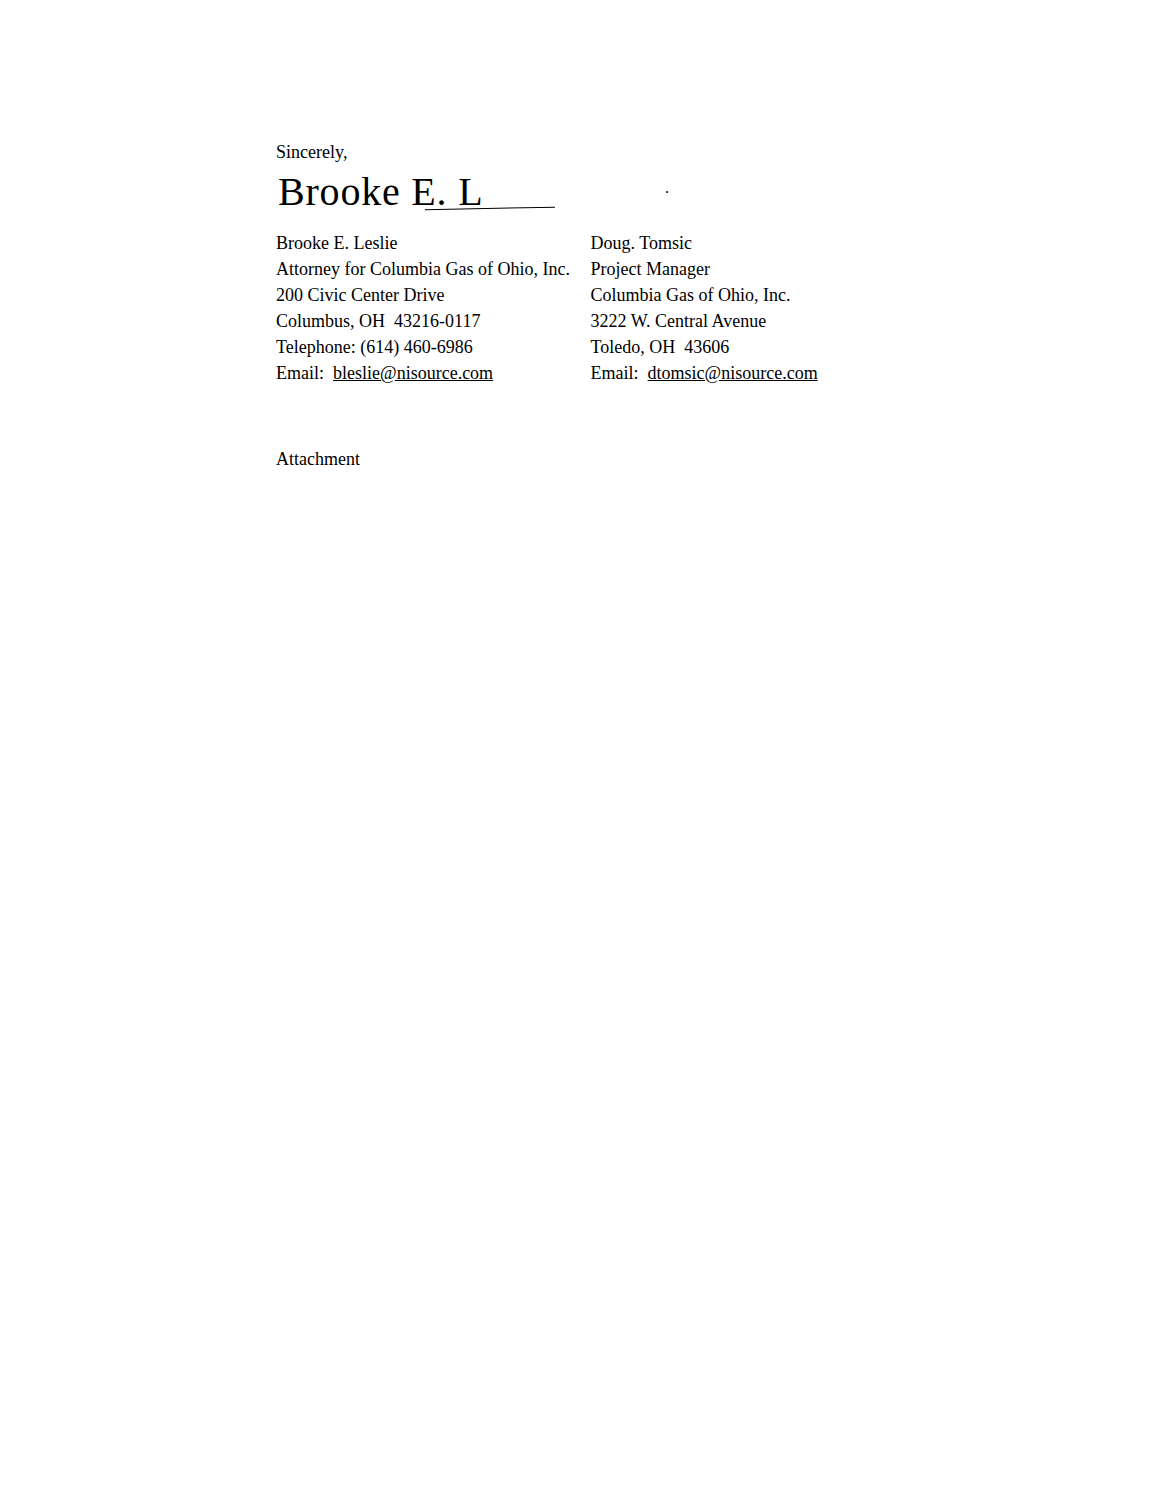Sincerely,
Brooke E. L .
| Brooke E. Leslie Attorney for Columbia Gas of Ohio, Inc. 200 Civic Center Drive Columbus, OH 43216-0117 Telephone: (614) 460-6986 Email: bleslie@nisource.com | Doug. Tomsic Project Manager Columbia Gas of Ohio, Inc. 3222 W. Central Avenue Toledo, OH 43606 Email: dtomsic@nisource.com |
Attachment